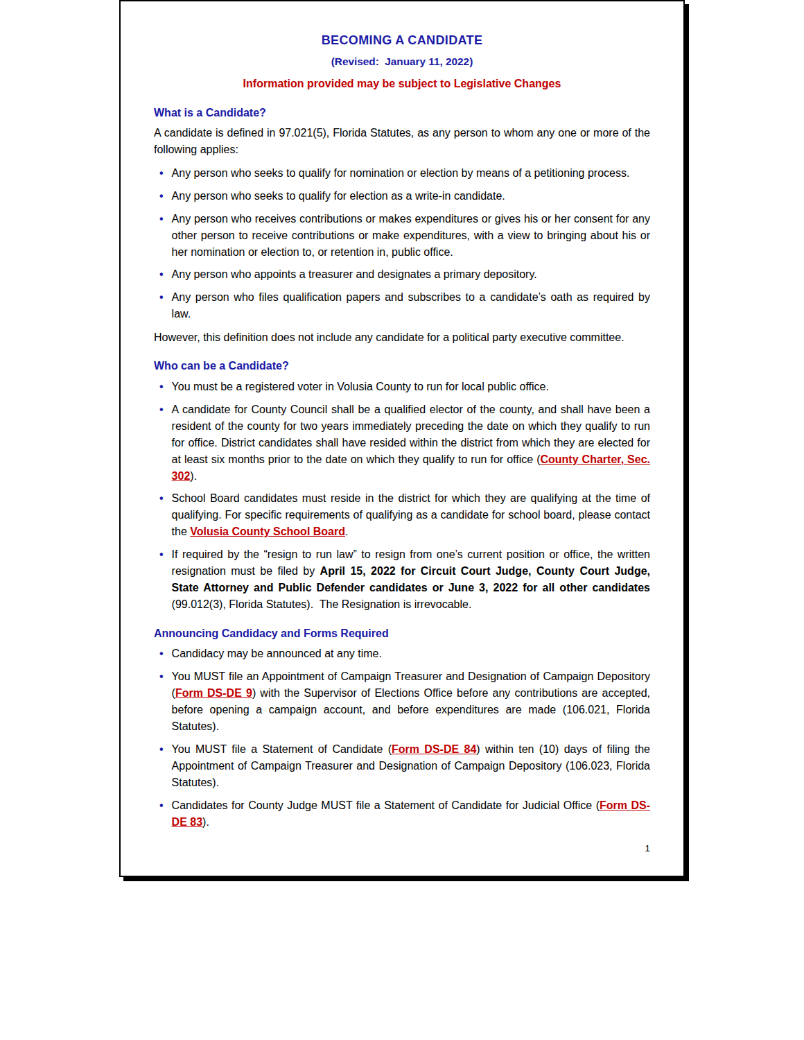BECOMING A CANDIDATE
(Revised: January 11, 2022)
Information provided may be subject to Legislative Changes
What is a Candidate?
A candidate is defined in 97.021(5), Florida Statutes, as any person to whom any one or more of the following applies:
Any person who seeks to qualify for nomination or election by means of a petitioning process.
Any person who seeks to qualify for election as a write-in candidate.
Any person who receives contributions or makes expenditures or gives his or her consent for any other person to receive contributions or make expenditures, with a view to bringing about his or her nomination or election to, or retention in, public office.
Any person who appoints a treasurer and designates a primary depository.
Any person who files qualification papers and subscribes to a candidate’s oath as required by law.
However, this definition does not include any candidate for a political party executive committee.
Who can be a Candidate?
You must be a registered voter in Volusia County to run for local public office.
A candidate for County Council shall be a qualified elector of the county, and shall have been a resident of the county for two years immediately preceding the date on which they qualify to run for office. District candidates shall have resided within the district from which they are elected for at least six months prior to the date on which they qualify to run for office (County Charter, Sec. 302).
School Board candidates must reside in the district for which they are qualifying at the time of qualifying. For specific requirements of qualifying as a candidate for school board, please contact the Volusia County School Board.
If required by the “resign to run law” to resign from one’s current position or office, the written resignation must be filed by April 15, 2022 for Circuit Court Judge, County Court Judge, State Attorney and Public Defender candidates or June 3, 2022 for all other candidates (99.012(3), Florida Statutes). The Resignation is irrevocable.
Announcing Candidacy and Forms Required
Candidacy may be announced at any time.
You MUST file an Appointment of Campaign Treasurer and Designation of Campaign Depository (Form DS-DE 9) with the Supervisor of Elections Office before any contributions are accepted, before opening a campaign account, and before expenditures are made (106.021, Florida Statutes).
You MUST file a Statement of Candidate (Form DS-DE 84) within ten (10) days of filing the Appointment of Campaign Treasurer and Designation of Campaign Depository (106.023, Florida Statutes).
Candidates for County Judge MUST file a Statement of Candidate for Judicial Office (Form DS-DE 83).
1